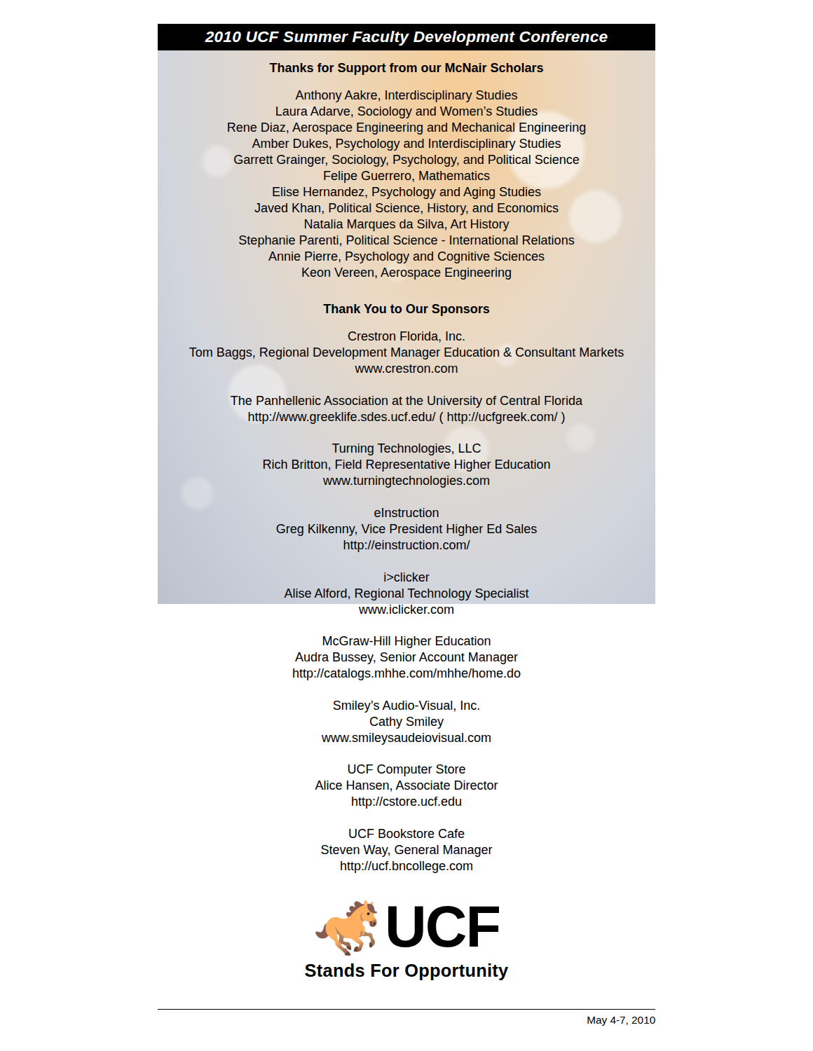2010 UCF Summer Faculty Development Conference
Thanks for Support from our McNair Scholars
Anthony Aakre, Interdisciplinary Studies
Laura Adarve, Sociology and Women’s Studies
Rene Diaz, Aerospace Engineering and Mechanical Engineering
Amber Dukes, Psychology and Interdisciplinary Studies
Garrett Grainger, Sociology, Psychology, and Political Science
Felipe Guerrero, Mathematics
Elise Hernandez, Psychology and Aging Studies
Javed Khan, Political Science, History, and Economics
Natalia Marques da Silva, Art History
Stephanie Parenti, Political Science - International Relations
Annie Pierre, Psychology and Cognitive Sciences
Keon Vereen, Aerospace Engineering
Thank You to Our Sponsors
Crestron Florida, Inc.
Tom Baggs, Regional Development Manager Education & Consultant Markets
www.crestron.com
The Panhellenic Association at the University of Central Florida
http://www.greeklife.sdes.ucf.edu/ ( http://ucfgreek.com/ )
Turning Technologies, LLC
Rich Britton, Field Representative Higher Education
www.turningtechnologies.com
eInstruction
Greg Kilkenny, Vice President Higher Ed Sales
http://einstruction.com/
i>clicker
Alise Alford, Regional Technology Specialist
www.iclicker.com
McGraw-Hill Higher Education
Audra Bussey, Senior Account Manager
http://catalogs.mhhe.com/mhhe/home.do
Smiley’s Audio-Visual, Inc.
Cathy Smiley
www.smileysaudeiovisual.com
UCF Computer Store
Alice Hansen, Associate Director
http://cstore.ucf.edu
UCF Bookstore Cafe
Steven Way, General Manager
http://ucf.bncollege.com
🐎UCF
Stands For Opportunity
May 4-7, 2010